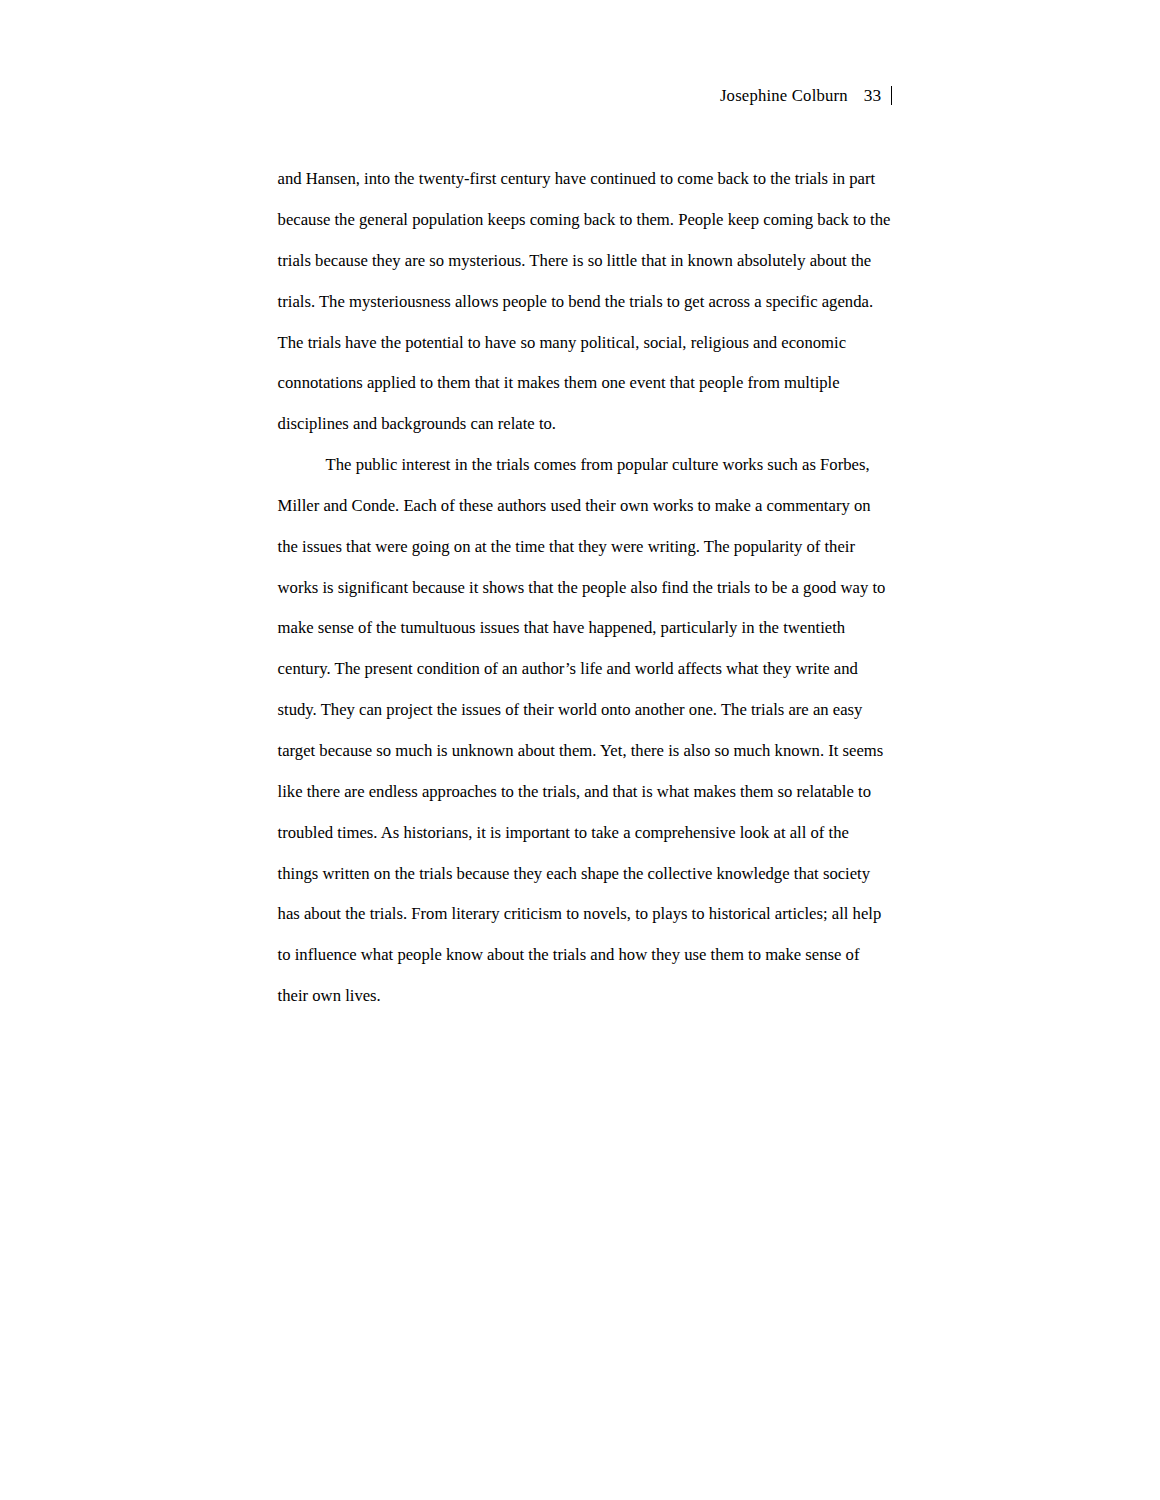Josephine Colburn 33
and Hansen, into the twenty-first century have continued to come back to the trials in part because the general population keeps coming back to them. People keep coming back to the trials because they are so mysterious. There is so little that in known absolutely about the trials. The mysteriousness allows people to bend the trials to get across a specific agenda. The trials have the potential to have so many political, social, religious and economic connotations applied to them that it makes them one event that people from multiple disciplines and backgrounds can relate to.
The public interest in the trials comes from popular culture works such as Forbes, Miller and Conde. Each of these authors used their own works to make a commentary on the issues that were going on at the time that they were writing. The popularity of their works is significant because it shows that the people also find the trials to be a good way to make sense of the tumultuous issues that have happened, particularly in the twentieth century. The present condition of an author’s life and world affects what they write and study. They can project the issues of their world onto another one. The trials are an easy target because so much is unknown about them. Yet, there is also so much known. It seems like there are endless approaches to the trials, and that is what makes them so relatable to troubled times. As historians, it is important to take a comprehensive look at all of the things written on the trials because they each shape the collective knowledge that society has about the trials. From literary criticism to novels, to plays to historical articles; all help to influence what people know about the trials and how they use them to make sense of their own lives.